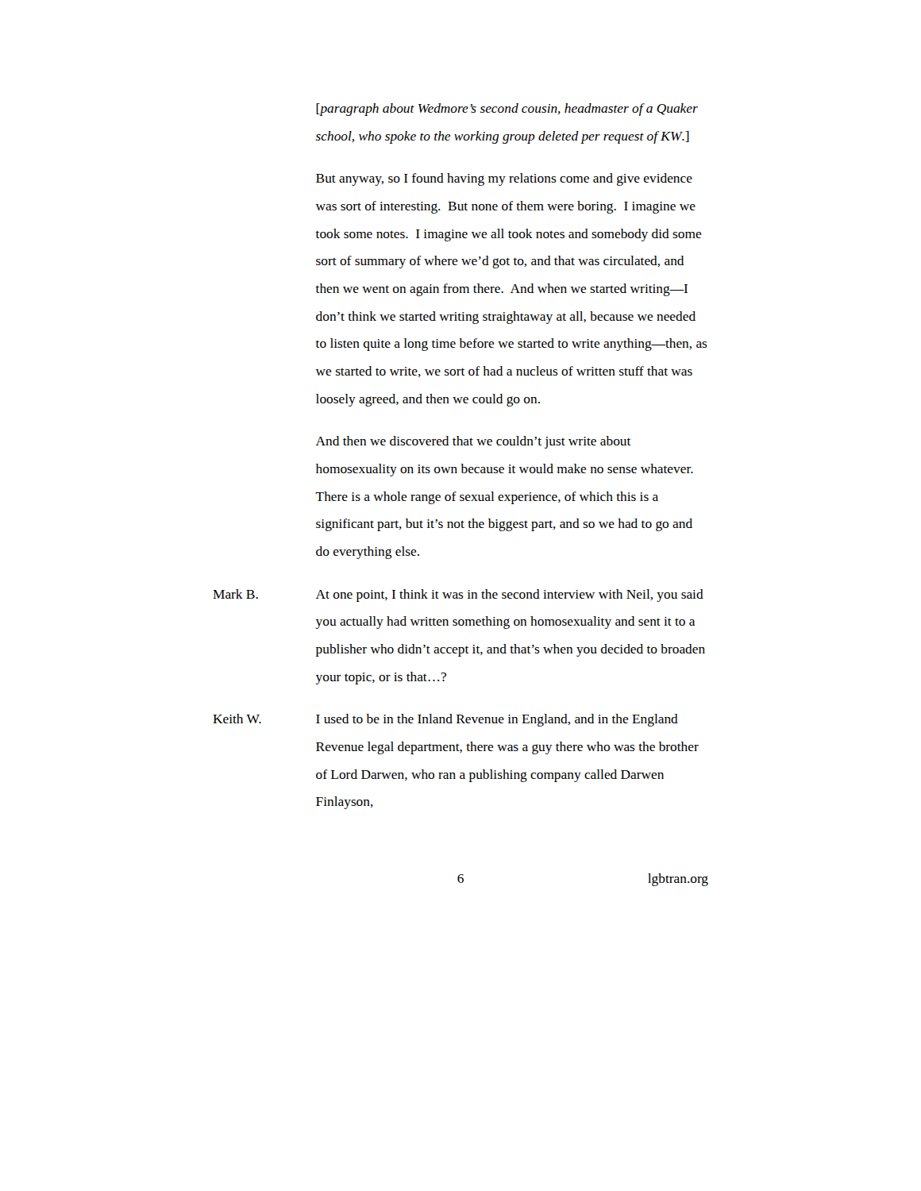| | [ paragraph about Wedmore’s second cousin, headmaster of a Quaker school, who spoke to the working group deleted per request of KW .] But anyway, so I found having my relations come and give evidence was sort of interesting. But none of them were boring. I imagine we took some notes. I imagine we all took notes and somebody did some sort of summary of where we’d got to, and that was circulated, and then we went on again from there. And when we started writing—I don’t think we started writing straightaway at all, because we needed to listen quite a long time before we started to write anything—then, as we started to write, we sort of had a nucleus of written stuff that was loosely agreed, and then we could go on. And then we discovered that we couldn’t just write about homosexuality on its own because it would make no sense whatever. There is a whole range of sexual experience, of which this is a significant part, but it’s not the biggest part, and so we had to go and do everything else. |
| Mark B. | At one point, I think it was in the second interview with Neil, you said you actually had written something on homosexuality and sent it to a publisher who didn’t accept it, and that’s when you decided to broaden your topic, or is that…? |
| Keith W. | I used to be in the Inland Revenue in England, and in the England Revenue legal department, there was a guy there who was the brother of Lord Darwen, who ran a publishing company called Darwen Finlayson, |
6
lgbtran.org